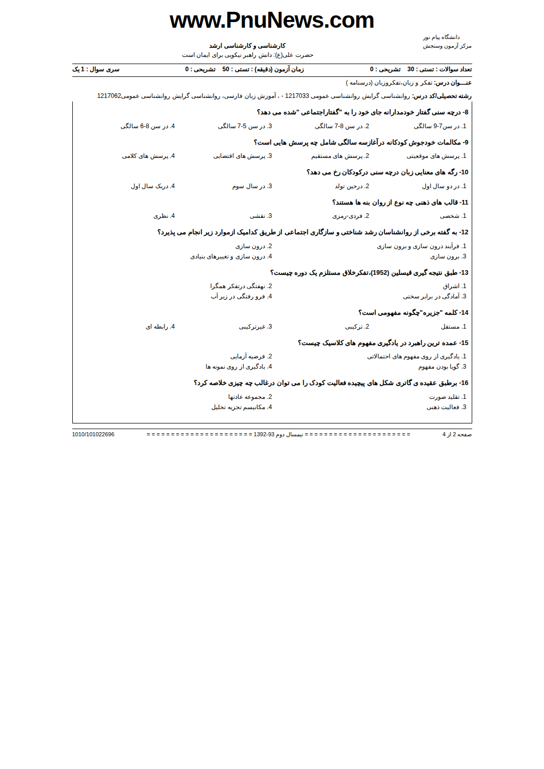www.PnuNews.com
دانشگاه پیام نور
مرکز آزمون وسنجش
کارشناسی و کارشناسی ارشد
حضرت علی(ع): دانش راهبر نیکویی برای ایمان است
تعداد سوالات : تستی : 30 تشریحی : 0 زمان آزمون (دقیقه) : تستی : 50 تشریحی : 0 سری سوال : 1 یک
عنـــوان درس: تفکر و زبان،تفکروزبان (درسنامه )
رشته تحصیلی/کد درس: روانشناسی گرایش روانشناسی عمومی 1217033 - ، آموزش زبان فارسی، روانشناسی گرایش روانشناسی عمومی1217062
8- درچه سنی گفتار خودمدارانه جای خود را به "گفتاراجتماعی "شده می دهد؟
1. در سن7-9 سالگی
2. در سن 8-7 سالگی
3. در سن 5-7 سالگی
4. در سن 8-6 سالگی
9- مکالمات خودجوش کودکانه درآغازسه سالگی شامل چه پرسش هایی است؟
1. پرسش های موقعیتی
2. پرسش های مستقیم
3. پرسش های اقتضایی
4. پرسش های کلامی
10- رگه های معنایی زبان درچه سنی درکودکان رخ می دهد؟
1. در دو سال اول
2. درحین تولد
3. در سال سوم
4. دریک سال اول
11- قالب های ذهنی چه نوع از روان بنه ها هستند؟
1. شخصی
2. فردی-رمزی
3. نقشی
4. نظری
12- به گفته برخی از روانشناسان رشد شناختی و سازگاری اجتماعی از طریق کدامیک ازموارد زیر انجام می پذیرد؟
1. فرآیند درون سازی و برون سازی
2. درون سازی
3. برون سازی
4. درون سازی و تغییرهای بنیادی
13- طبق نتیجه گیری قیسلین (1952)،تفکرخلاق مستلزم یک دوره چیست؟
1. اشراق
2. نهفتگی درتفکر همگرا
3. آمادگی در برابر سختی
4. فرو رفتگی در زیر آب
14- کلمه "جزیره"چگونه مفهومی است؟
1. مستقل
2. ترکیبی
3. غیرترکیبی
4. رابطه ای
15- عمده ترین راهبرد در یادگیری مفهوم های کلاسیک چیست؟
1. یادگیری از روی مفهوم های احتمالاتی
2. فرضیه آزمایی
3. گویا بودن مفهوم
4. یادگیری از روی نمونه ها
16- برطبق عقیده ی گاتری شکل های پیچیده فعالیت کودک را می توان درغالب چه چیزی خلاصه کرد؟
1. تقلید صورت
2. مجموعه عادتها
3. فعالیت ذهنی
4. مکانیسم تجزیه تحلیل
صفحه 2 از 4 = = = = = = = = = = = = = = = = = = = = = = نیمسال دوم 93-1392 = = = = = = = = = = = = = = = = = = = = = = 1010/101022696